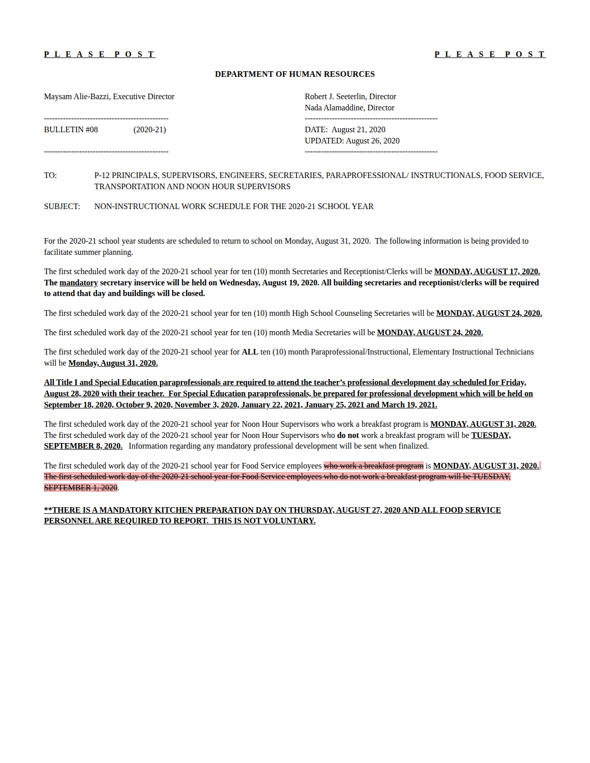P L E A S E P O S T P L E A S E P O S T
DEPARTMENT OF HUMAN RESOURCES
| Maysam Alie-Bazzi, Executive Director | Robert J. Seeterlin, Director |
| | Nada Alamaddine, Director |
| ---------------------------------------------- | ------------------------------------------------- |
| BULLETIN #08 (2020-21) | DATE: August 21, 2020 |
| | UPDATED: August 26, 2020 |
| ---------------------------------------------- | ------------------------------------------------- |
| TO: | P-12 PRINCIPALS, SUPERVISORS, ENGINEERS, SECRETARIES, PARAPROFESSIONAL/ INSTRUCTIONALS, FOOD SERVICE, TRANSPORTATION AND NOON HOUR SUPERVISORS |
| SUBJECT: | NON-INSTRUCTIONAL WORK SCHEDULE FOR THE 2020-21 SCHOOL YEAR |
For the 2020-21 school year students are scheduled to return to school on Monday, August 31, 2020. The following information is being provided to facilitate summer planning.
The first scheduled work day of the 2020-21 school year for ten (10) month Secretaries and Receptionist/Clerks will be MONDAY, AUGUST 17, 2020. The mandatory secretary inservice will be held on Wednesday, August 19, 2020. All building secretaries and receptionist/clerks will be required to attend that day and buildings will be closed.
The first scheduled work day of the 2020-21 school year for ten (10) month High School Counseling Secretaries will be MONDAY, AUGUST 24, 2020.
The first scheduled work day of the 2020-21 school year for ten (10) month Media Secretaries will be MONDAY, AUGUST 24, 2020.
The first scheduled work day of the 2020-21 school year for ALL ten (10) month Paraprofessional/Instructional, Elementary Instructional Technicians will be Monday, August 31, 2020.
All Title I and Special Education paraprofessionals are required to attend the teacher’s professional development day scheduled for Friday, August 28, 2020 with their teacher. For Special Education paraprofessionals, be prepared for professional development which will be held on September 18, 2020, October 9, 2020, November 3, 2020, January 22, 2021, January 25, 2021 and March 19, 2021.
The first scheduled work day of the 2020-21 school year for Noon Hour Supervisors who work a breakfast program is MONDAY, AUGUST 31, 2020. The first scheduled work day of the 2020-21 school year for Noon Hour Supervisors who do not work a breakfast program will be TUESDAY, SEPTEMBER 8, 2020. Information regarding any mandatory professional development will be sent when finalized.
The first scheduled work day of the 2020-21 school year for Food Service employees who work a breakfast program is MONDAY, AUGUST 31, 2020. The first scheduled work day of the 2020-21 school year for Food Service employees who do not work a breakfast program will be TUESDAY, SEPTEMBER 1, 2020.
**THERE IS A MANDATORY KITCHEN PREPARATION DAY ON THURSDAY, AUGUST 27, 2020 AND ALL FOOD SERVICE PERSONNEL ARE REQUIRED TO REPORT. THIS IS NOT VOLUNTARY.